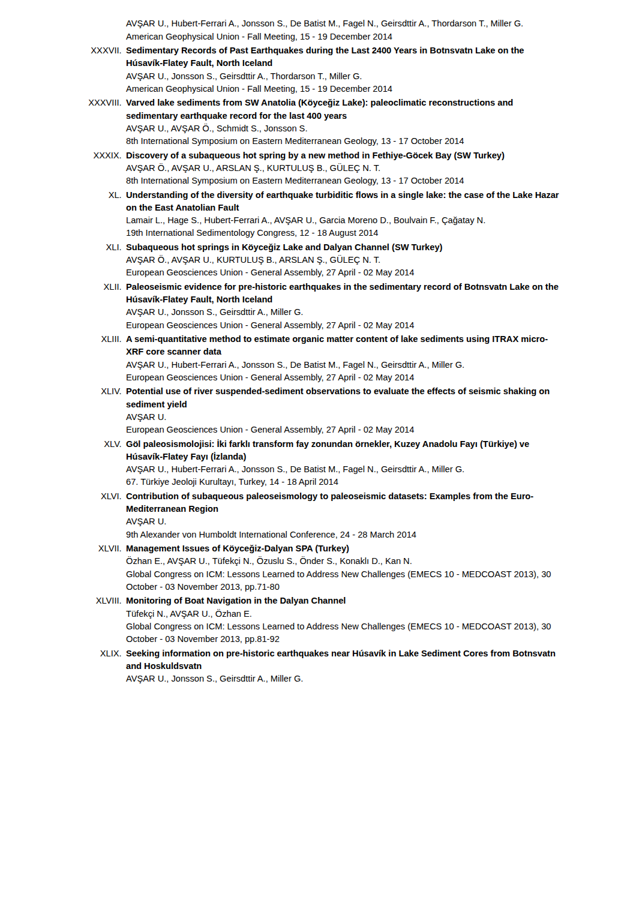AVŞAR U., Hubert-Ferrari A., Jonsson S., De Batist M., Fagel N., Geirsdttir A., Thordarson T., Miller G.
American Geophysical Union - Fall Meeting, 15 - 19 December 2014
XXXVII.
Sedimentary Records of Past Earthquakes during the Last 2400 Years in Botnsvatn Lake on the Húsavík-Flatey Fault, North Iceland
AVŞAR U., Jonsson S., Geirsdttir A., Thordarson T., Miller G.
American Geophysical Union - Fall Meeting, 15 - 19 December 2014
XXXVIII.
Varved lake sediments from SW Anatolia (Köyceğiz Lake): paleoclimatic reconstructions and sedimentary earthquake record for the last 400 years
AVŞAR U., AVŞAR Ö., Schmidt S., Jonsson S.
8th International Symposium on Eastern Mediterranean Geology, 13 - 17 October 2014
XXXIX.
Discovery of a subaqueous hot spring by a new method in Fethiye-Göcek Bay (SW Turkey)
AVŞAR Ö., AVŞAR U., ARSLAN Ş., KURTULUŞ B., GÜLEÇ N. T.
8th International Symposium on Eastern Mediterranean Geology, 13 - 17 October 2014
XL.
Understanding of the diversity of earthquake turbiditic flows in a single lake: the case of the Lake Hazar on the East Anatolian Fault
Lamair L., Hage S., Hubert-Ferrari A., AVŞAR U., Garcia Moreno D., Boulvain F., Çağatay N.
19th International Sedimentology Congress, 12 - 18 August 2014
XLI.
Subaqueous hot springs in Köyceğiz Lake and Dalyan Channel (SW Turkey)
AVŞAR Ö., AVŞAR U., KURTULUŞ B., ARSLAN Ş., GÜLEÇ N. T.
European Geosciences Union - General Assembly, 27 April - 02 May 2014
XLII.
Paleoseismic evidence for pre-historic earthquakes in the sedimentary record of Botnsvatn Lake on the Húsavík-Flatey Fault, North Iceland
AVŞAR U., Jonsson S., Geirsdttir A., Miller G.
European Geosciences Union - General Assembly, 27 April - 02 May 2014
XLIII.
A semi-quantitative method to estimate organic matter content of lake sediments using ITRAX micro-XRF core scanner data
AVŞAR U., Hubert-Ferrari A., Jonsson S., De Batist M., Fagel N., Geirsdttir A., Miller G.
European Geosciences Union - General Assembly, 27 April - 02 May 2014
XLIV.
Potential use of river suspended-sediment observations to evaluate the effects of seismic shaking on sediment yield
AVŞAR U.
European Geosciences Union - General Assembly, 27 April - 02 May 2014
XLV.
Göl paleosismolojisi: İki farklı transform fay zonundan örnekler, Kuzey Anadolu Fayı (Türkiye) ve Húsavík-Flatey Fayı (İzlanda)
AVŞAR U., Hubert-Ferrari A., Jonsson S., De Batist M., Fagel N., Geirsdttir A., Miller G.
67. Türkiye Jeoloji Kurultayı, Turkey, 14 - 18 April 2014
XLVI.
Contribution of subaqueous paleoseismology to paleoseismic datasets: Examples from the Euro-Mediterranean Region
AVŞAR U.
9th Alexander von Humboldt International Conference, 24 - 28 March 2014
XLVII.
Management Issues of Köyceğiz-Dalyan SPA (Turkey)
Özhan E., AVŞAR U., Tüfekçi N., Özuslu S., Önder S., Konaklı D., Kan N.
Global Congress on ICM: Lessons Learned to Address New Challenges (EMECS 10 - MEDCOAST 2013), 30 October - 03 November 2013, pp.71-80
XLVIII.
Monitoring of Boat Navigation in the Dalyan Channel
Tüfekçi N., AVŞAR U., Özhan E.
Global Congress on ICM: Lessons Learned to Address New Challenges (EMECS 10 - MEDCOAST 2013), 30 October - 03 November 2013, pp.81-92
XLIX.
Seeking information on pre-historic earthquakes near Húsavík in Lake Sediment Cores from Botnsvatn and Hoskuldsvatn
AVŞAR U., Jonsson S., Geirsdttir A., Miller G.